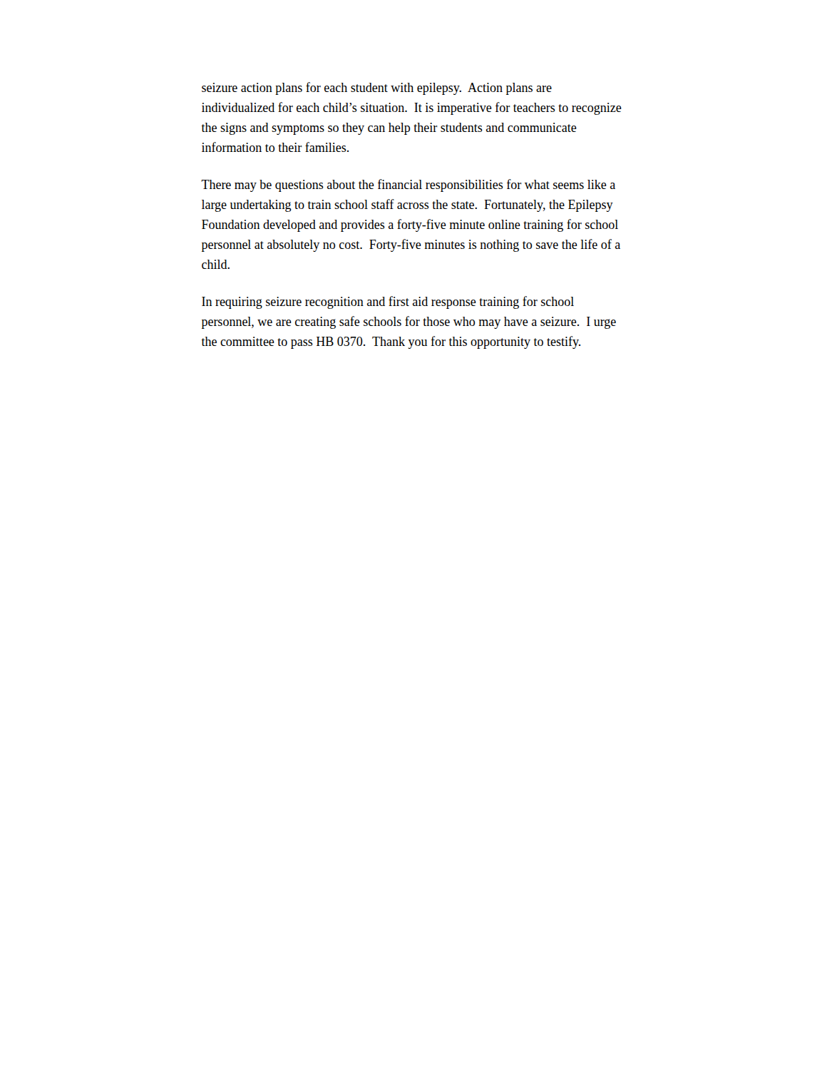seizure action plans for each student with epilepsy. Action plans are individualized for each child’s situation. It is imperative for teachers to recognize the signs and symptoms so they can help their students and communicate information to their families.
There may be questions about the financial responsibilities for what seems like a large undertaking to train school staff across the state. Fortunately, the Epilepsy Foundation developed and provides a forty-five minute online training for school personnel at absolutely no cost. Forty-five minutes is nothing to save the life of a child.
In requiring seizure recognition and first aid response training for school personnel, we are creating safe schools for those who may have a seizure. I urge the committee to pass HB 0370. Thank you for this opportunity to testify.